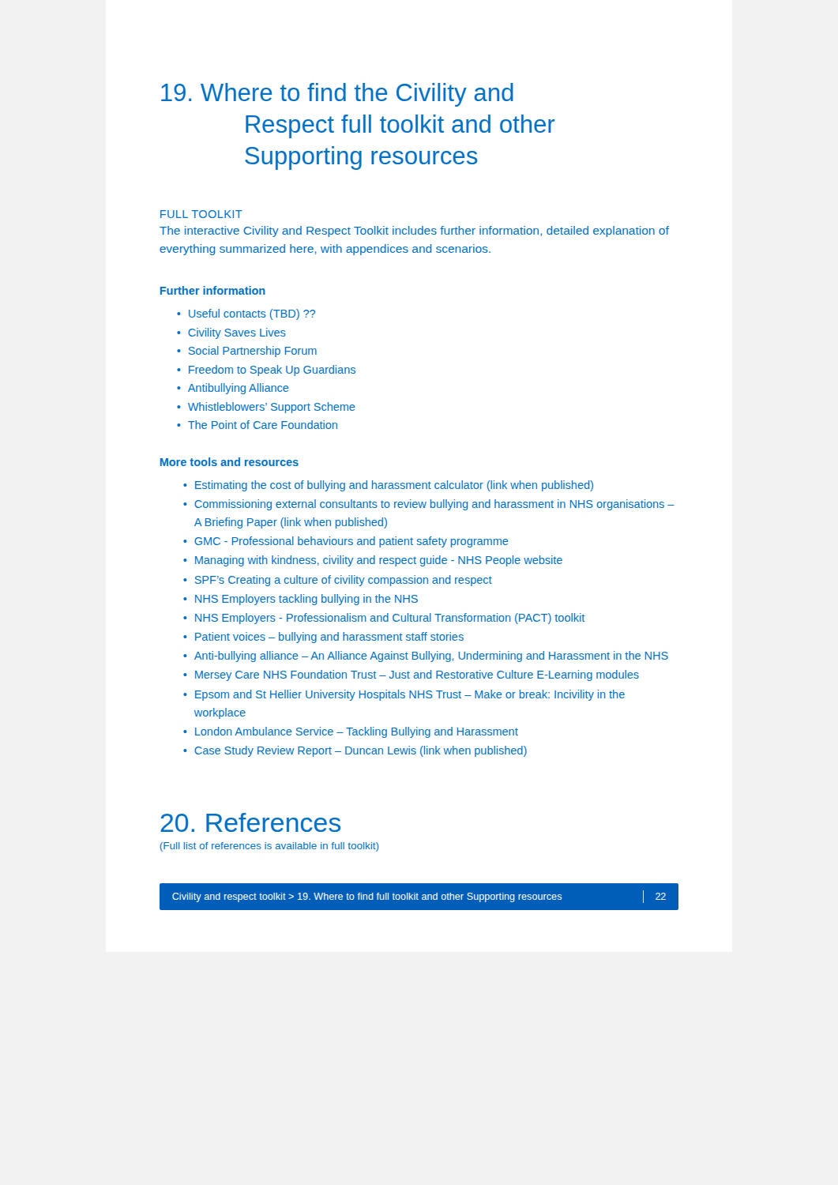19. Where to find the Civility and Respect full toolkit and other Supporting resources
FULL TOOLKIT
The interactive Civility and Respect Toolkit includes further information, detailed explanation of everything summarized here, with appendices and scenarios.
Further information
Useful contacts (TBD) ??
Civility Saves Lives
Social Partnership Forum
Freedom to Speak Up Guardians
Antibullying Alliance
Whistleblowers’ Support Scheme
The Point of Care Foundation
More tools and resources
Estimating the cost of bullying and harassment calculator (link when published)
Commissioning external consultants to review bullying and harassment in NHS organisations –A Briefing Paper (link when published)
GMC - Professional behaviours and patient safety programme
Managing with kindness, civility and respect guide - NHS People website
SPF’s Creating a culture of civility compassion and respect
NHS Employers tackling bullying in the NHS
NHS Employers - Professionalism and Cultural Transformation (PACT) toolkit
Patient voices – bullying and harassment staff stories
Anti-bullying alliance – An Alliance Against Bullying, Undermining and Harassment in the NHS
Mersey Care NHS Foundation Trust – Just and Restorative Culture E-Learning modules
Epsom and St Hellier University Hospitals NHS Trust – Make or break: Incivility in the workplace
London Ambulance Service – Tackling Bullying and Harassment
Case Study Review Report – Duncan Lewis (link when published)
20. References
(Full list of references is available in full toolkit)
Civility and respect toolkit > 19. Where to find full toolkit and other Supporting resources 22